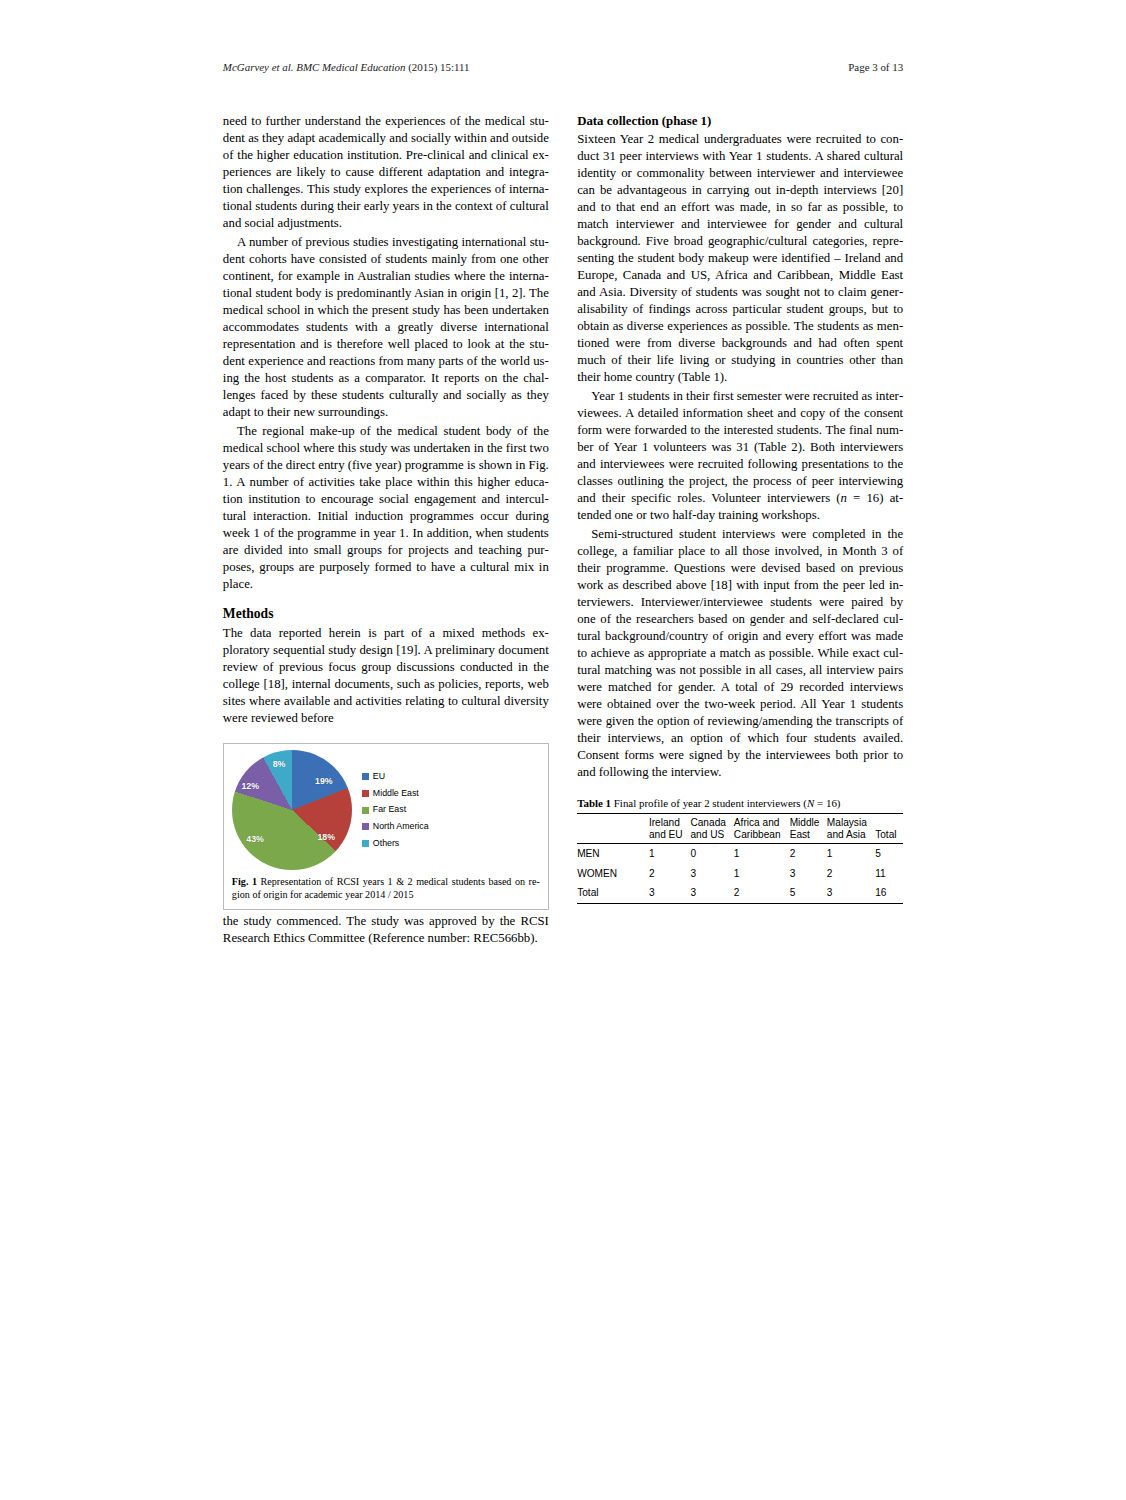McGarvey et al. BMC Medical Education (2015) 15:111
Page 3 of 13
need to further understand the experiences of the medical student as they adapt academically and socially within and outside of the higher education institution. Pre-clinical and clinical experiences are likely to cause different adaptation and integration challenges. This study explores the experiences of international students during their early years in the context of cultural and social adjustments.
A number of previous studies investigating international student cohorts have consisted of students mainly from one other continent, for example in Australian studies where the international student body is predominantly Asian in origin [1, 2]. The medical school in which the present study has been undertaken accommodates students with a greatly diverse international representation and is therefore well placed to look at the student experience and reactions from many parts of the world using the host students as a comparator. It reports on the challenges faced by these students culturally and socially as they adapt to their new surroundings.
The regional make-up of the medical student body of the medical school where this study was undertaken in the first two years of the direct entry (five year) programme is shown in Fig. 1. A number of activities take place within this higher education institution to encourage social engagement and intercultural interaction. Initial induction programmes occur during week 1 of the programme in year 1. In addition, when students are divided into small groups for projects and teaching purposes, groups are purposely formed to have a cultural mix in place.
Methods
The data reported herein is part of a mixed methods exploratory sequential study design [19]. A preliminary document review of previous focus group discussions conducted in the college [18], internal documents, such as policies, reports, web sites where available and activities relating to cultural diversity were reviewed before
19% 18% 43% 12% 8%
EU
Middle East
Far East
North America
Others
Fig. 1 Representation of RCSI years 1 & 2 medical students based on region of origin for academic year 2014 / 2015
the study commenced. The study was approved by the RCSI Research Ethics Committee (Reference number: REC566bb).
Data collection (phase 1)
Sixteen Year 2 medical undergraduates were recruited to conduct 31 peer interviews with Year 1 students. A shared cultural identity or commonality between interviewer and interviewee can be advantageous in carrying out in-depth interviews [20] and to that end an effort was made, in so far as possible, to match interviewer and interviewee for gender and cultural background. Five broad geographic/cultural categories, representing the student body makeup were identified – Ireland and Europe, Canada and US, Africa and Caribbean, Middle East and Asia. Diversity of students was sought not to claim generalisability of findings across particular student groups, but to obtain as diverse experiences as possible. The students as mentioned were from diverse backgrounds and had often spent much of their life living or studying in countries other than their home country (Table 1).
Year 1 students in their first semester were recruited as interviewees. A detailed information sheet and copy of the consent form were forwarded to the interested students. The final number of Year 1 volunteers was 31 (Table 2). Both interviewers and interviewees were recruited following presentations to the classes outlining the project, the process of peer interviewing and their specific roles. Volunteer interviewers (n = 16) attended one or two half-day training workshops.
Semi-structured student interviews were completed in the college, a familiar place to all those involved, in Month 3 of their programme. Questions were devised based on previous work as described above [18] with input from the peer led interviewers. Interviewer/interviewee students were paired by one of the researchers based on gender and self-declared cultural background/country of origin and every effort was made to achieve as appropriate a match as possible. While exact cultural matching was not possible in all cases, all interview pairs were matched for gender. A total of 29 recorded interviews were obtained over the two-week period. All Year 1 students were given the option of reviewing/amending the transcripts of their interviews, an option of which four students availed. Consent forms were signed by the interviewees both prior to and following the interview.
Table 1 Final profile of year 2 student interviewers (N = 16)
| | Ireland and EU | Canada and US | Africa and Caribbean | Middle East | Malaysia and Asia | Total |
| --- | --- | --- | --- | --- | --- | --- |
| MEN | 1 | 0 | 1 | 2 | 1 | 5 |
| WOMEN | 2 | 3 | 1 | 3 | 2 | 11 |
| Total | 3 | 3 | 2 | 5 | 3 | 16 |